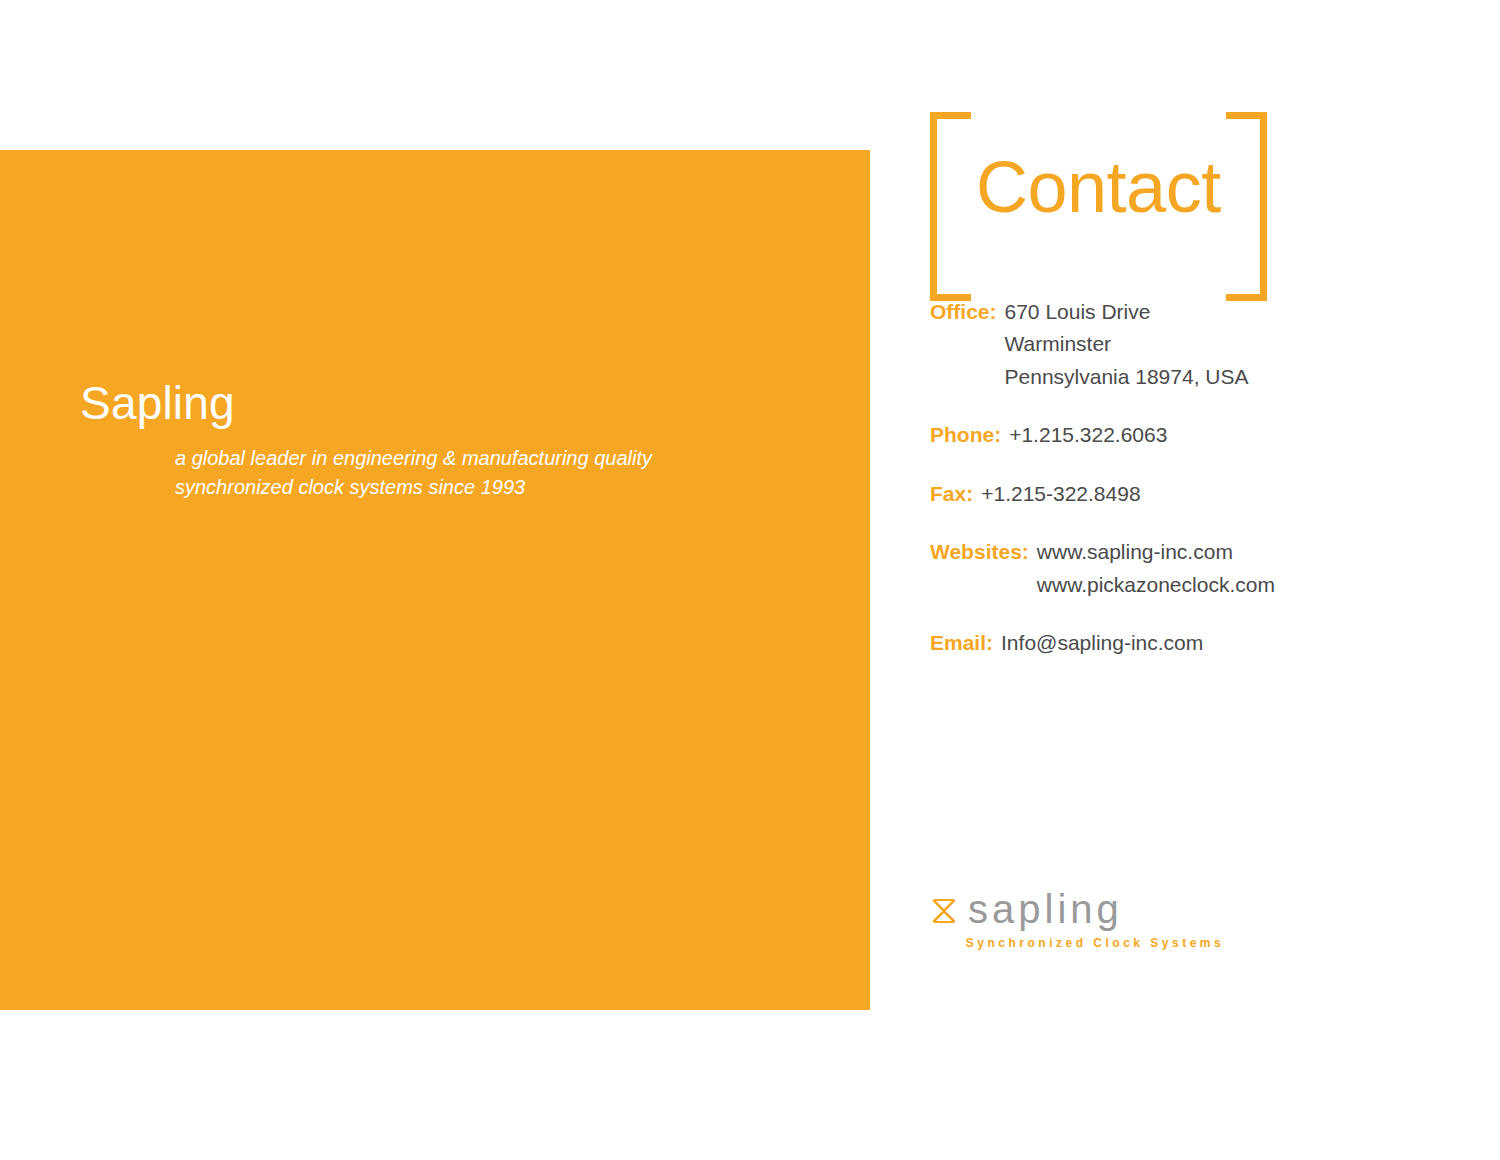Sapling
a global leader in engineering & manufacturing quality synchronized clock systems since 1993
Contact
Office:
670 Louis Drive Warminster Pennsylvania 18974, USA
Phone:
+1.215.322.6063
Fax:
+1.215-322.8498
Websites:
www.sapling-inc.com www.pickazoneclock.com
Email:
Info@sapling-inc.com
⧖ sapling
Synchronized Clock Systems